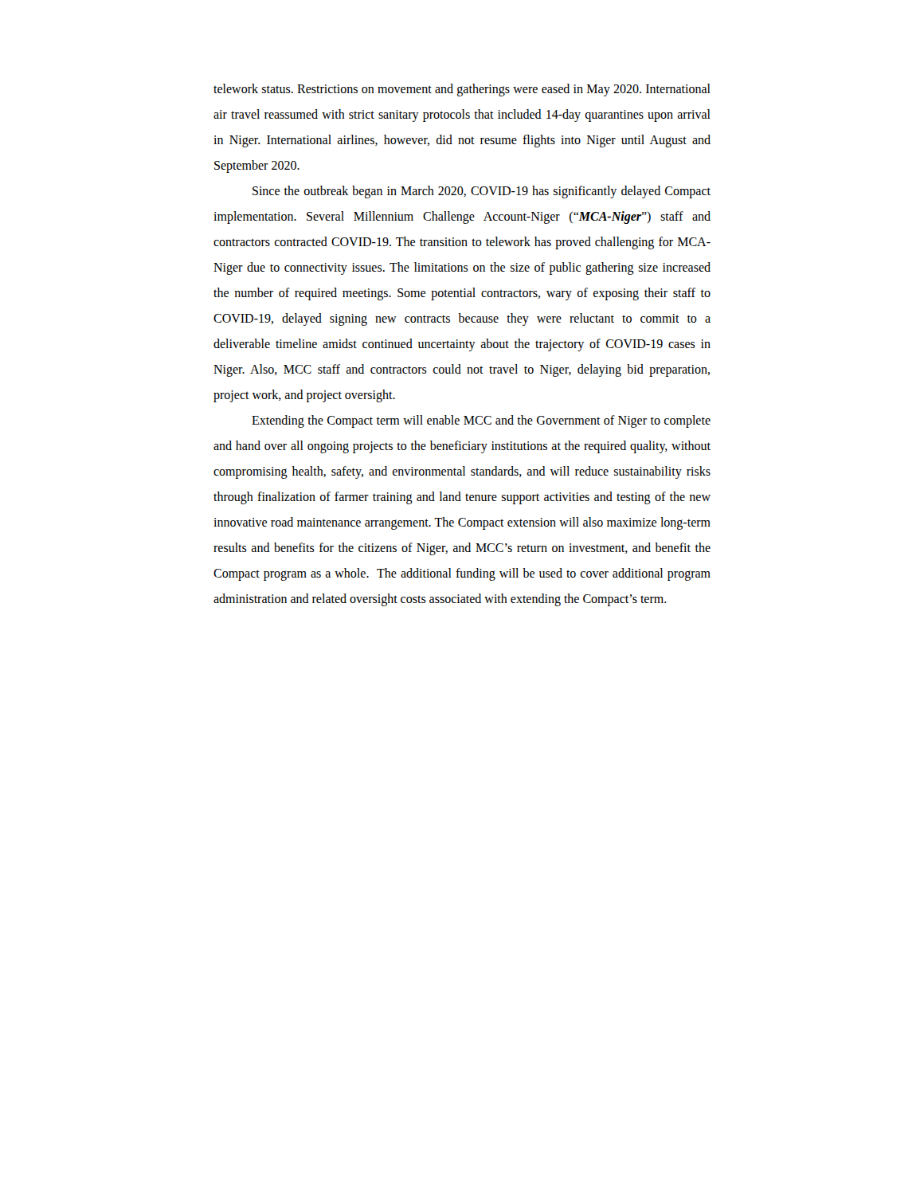telework status. Restrictions on movement and gatherings were eased in May 2020. International air travel reassumed with strict sanitary protocols that included 14-day quarantines upon arrival in Niger. International airlines, however, did not resume flights into Niger until August and September 2020.
Since the outbreak began in March 2020, COVID-19 has significantly delayed Compact implementation. Several Millennium Challenge Account-Niger (“MCA-Niger”) staff and contractors contracted COVID-19. The transition to telework has proved challenging for MCA-Niger due to connectivity issues. The limitations on the size of public gathering size increased the number of required meetings. Some potential contractors, wary of exposing their staff to COVID-19, delayed signing new contracts because they were reluctant to commit to a deliverable timeline amidst continued uncertainty about the trajectory of COVID-19 cases in Niger. Also, MCC staff and contractors could not travel to Niger, delaying bid preparation, project work, and project oversight.
Extending the Compact term will enable MCC and the Government of Niger to complete and hand over all ongoing projects to the beneficiary institutions at the required quality, without compromising health, safety, and environmental standards, and will reduce sustainability risks through finalization of farmer training and land tenure support activities and testing of the new innovative road maintenance arrangement. The Compact extension will also maximize long-term results and benefits for the citizens of Niger, and MCC’s return on investment, and benefit the Compact program as a whole. The additional funding will be used to cover additional program administration and related oversight costs associated with extending the Compact’s term.